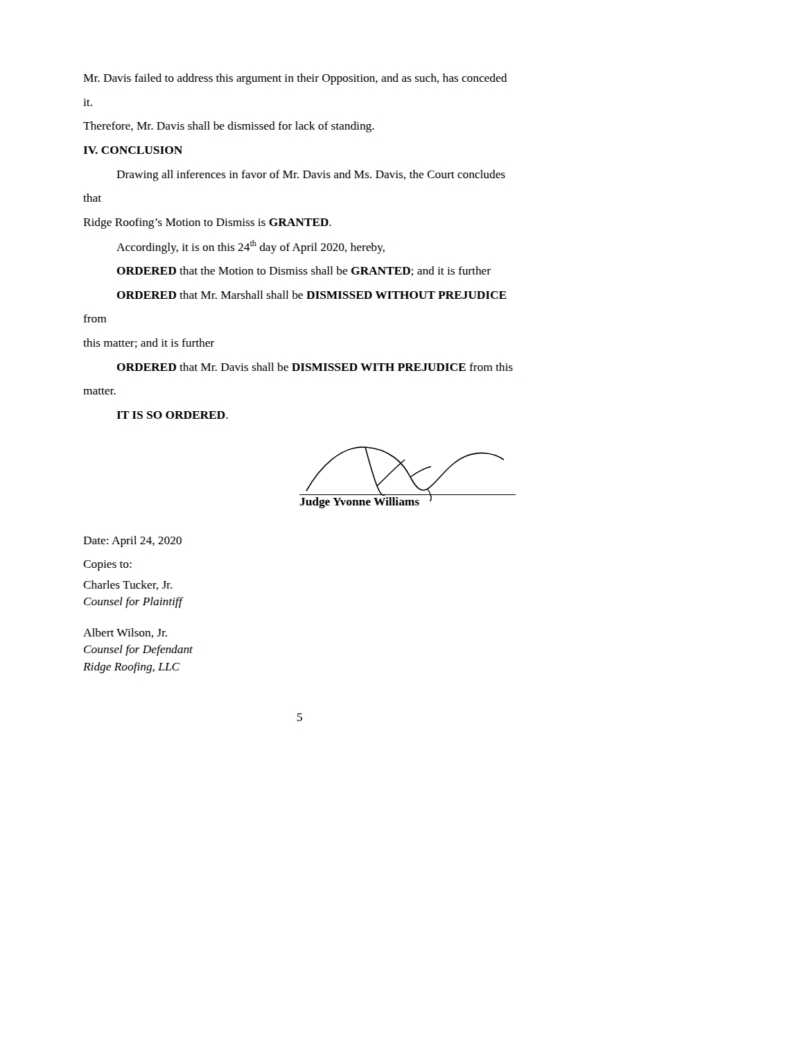Mr. Davis failed to address this argument in their Opposition, and as such, has conceded it.
Therefore, Mr. Davis shall be dismissed for lack of standing.
IV. CONCLUSION
Drawing all inferences in favor of Mr. Davis and Ms. Davis, the Court concludes that
Ridge Roofing’s Motion to Dismiss is GRANTED.
Accordingly, it is on this 24th day of April 2020, hereby,
ORDERED that the Motion to Dismiss shall be GRANTED; and it is further
ORDERED that Mr. Marshall shall be DISMISSED WITHOUT PREJUDICE from
this matter; and it is further
ORDERED that Mr. Davis shall be DISMISSED WITH PREJUDICE from this
matter.
IT IS SO ORDERED.
Judge Yvonne Williams
Date: April 24, 2020
Copies to:
Charles Tucker, Jr.
Counsel for Plaintiff
Albert Wilson, Jr.
Counsel for Defendant
Ridge Roofing, LLC
5